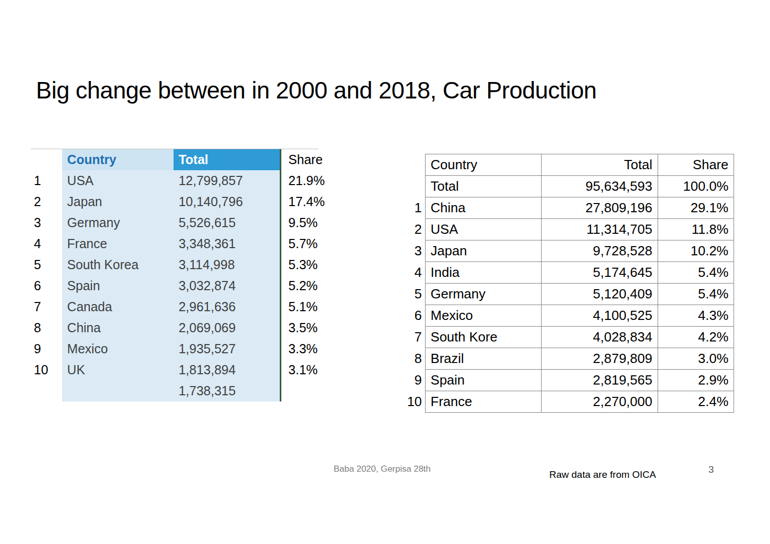Big change between in 2000 and 2018, Car Production
| | Country | Total | Share |
| 1 | USA | 12,799,857 | 21.9% |
| 2 | Japan | 10,140,796 | 17.4% |
| 3 | Germany | 5,526,615 | 9.5% |
| 4 | France | 3,348,361 | 5.7% |
| 5 | South Korea | 3,114,998 | 5.3% |
| 6 | Spain | 3,032,874 | 5.2% |
| 7 | Canada | 2,961,636 | 5.1% |
| 8 | China | 2,069,069 | 3.5% |
| 9 | Mexico | 1,935,527 | 3.3% |
| 10 | UK | 1,813,894 | 3.1% |
| | | 1,738,315 | |
| | Country | Total | Share |
| | Total | 95,634,593 | 100.0% |
| 1 | China | 27,809,196 | 29.1% |
| 2 | USA | 11,314,705 | 11.8% |
| 3 | Japan | 9,728,528 | 10.2% |
| 4 | India | 5,174,645 | 5.4% |
| 5 | Germany | 5,120,409 | 5.4% |
| 6 | Mexico | 4,100,525 | 4.3% |
| 7 | South Kore | 4,028,834 | 4.2% |
| 8 | Brazil | 2,879,809 | 3.0% |
| 9 | Spain | 2,819,565 | 2.9% |
| 10 | France | 2,270,000 | 2.4% |
Baba 2020, Gerpisa 28th
Raw data are from OICA
3